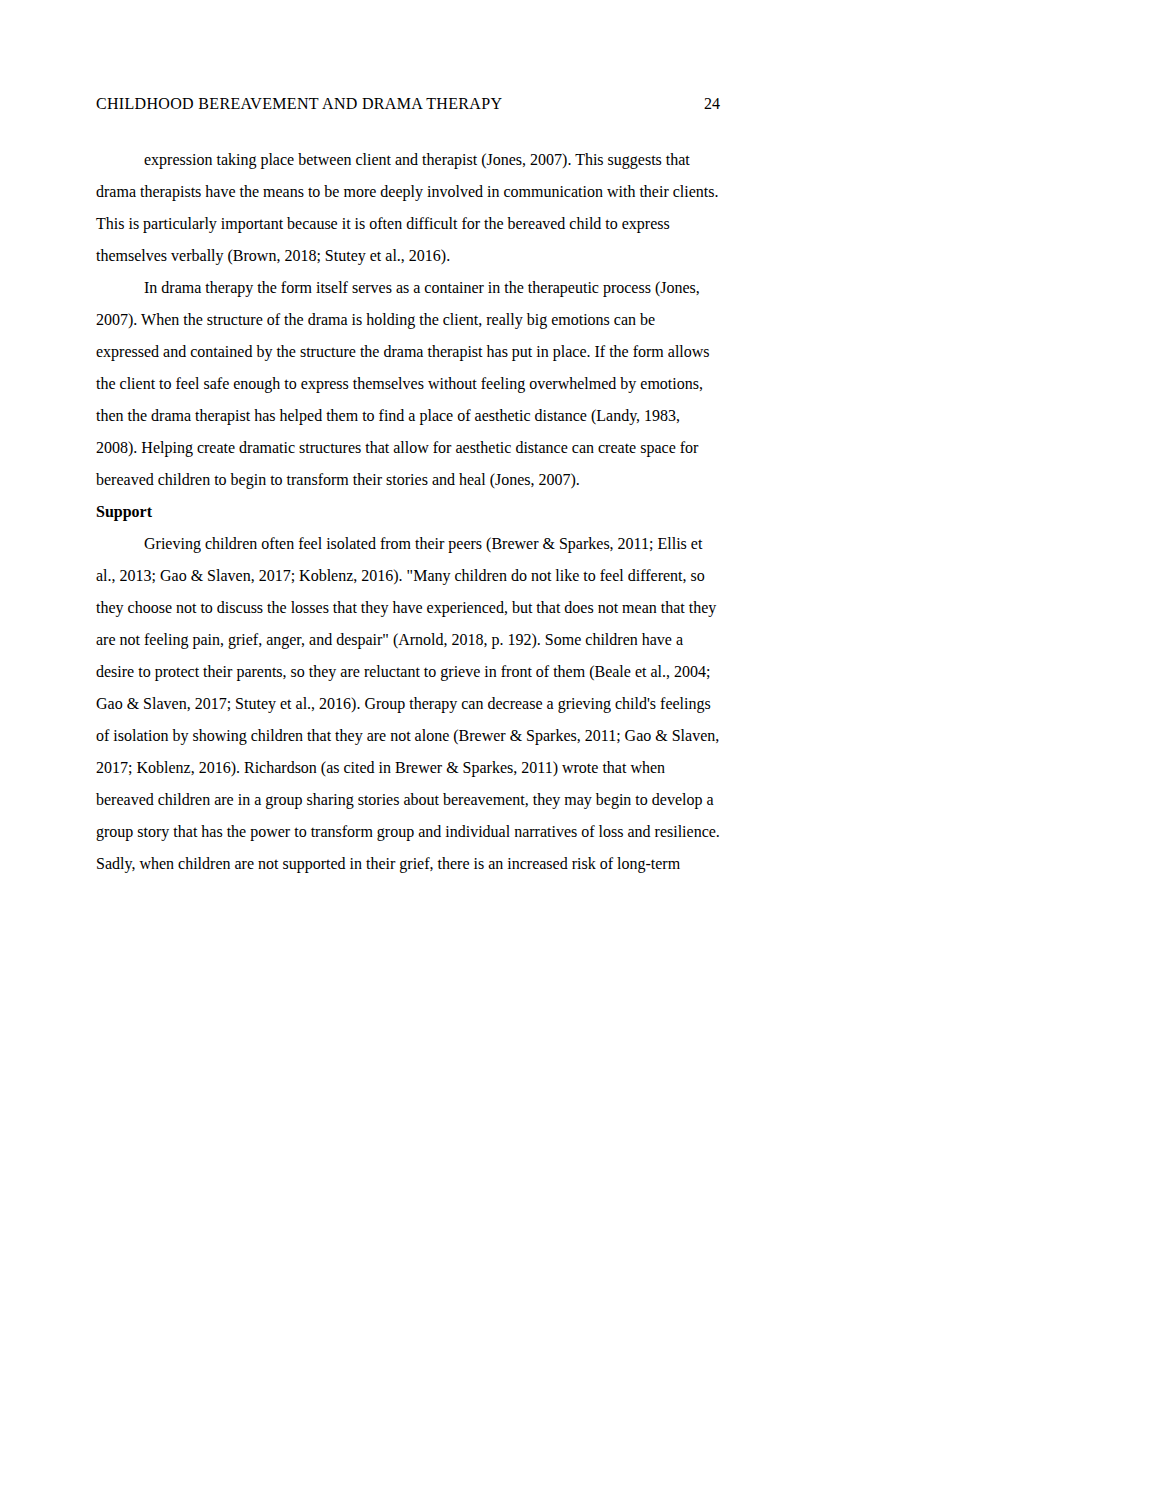Childhood Bereavement and Drama Therapy 24
expression taking place between client and therapist (Jones, 2007). This suggests that drama therapists have the means to be more deeply involved in communication with their clients. This is particularly important because it is often difficult for the bereaved child to express themselves verbally (Brown, 2018; Stutey et al., 2016).
In drama therapy the form itself serves as a container in the therapeutic process (Jones, 2007). When the structure of the drama is holding the client, really big emotions can be expressed and contained by the structure the drama therapist has put in place. If the form allows the client to feel safe enough to express themselves without feeling overwhelmed by emotions, then the drama therapist has helped them to find a place of aesthetic distance (Landy, 1983, 2008). Helping create dramatic structures that allow for aesthetic distance can create space for bereaved children to begin to transform their stories and heal (Jones, 2007).
Support
Grieving children often feel isolated from their peers (Brewer & Sparkes, 2011; Ellis et al., 2013; Gao & Slaven, 2017; Koblenz, 2016). "Many children do not like to feel different, so they choose not to discuss the losses that they have experienced, but that does not mean that they are not feeling pain, grief, anger, and despair" (Arnold, 2018, p. 192). Some children have a desire to protect their parents, so they are reluctant to grieve in front of them (Beale et al., 2004; Gao & Slaven, 2017; Stutey et al., 2016). Group therapy can decrease a grieving child's feelings of isolation by showing children that they are not alone (Brewer & Sparkes, 2011; Gao & Slaven, 2017; Koblenz, 2016). Richardson (as cited in Brewer & Sparkes, 2011) wrote that when bereaved children are in a group sharing stories about bereavement, they may begin to develop a group story that has the power to transform group and individual narratives of loss and resilience. Sadly, when children are not supported in their grief, there is an increased risk of long-term